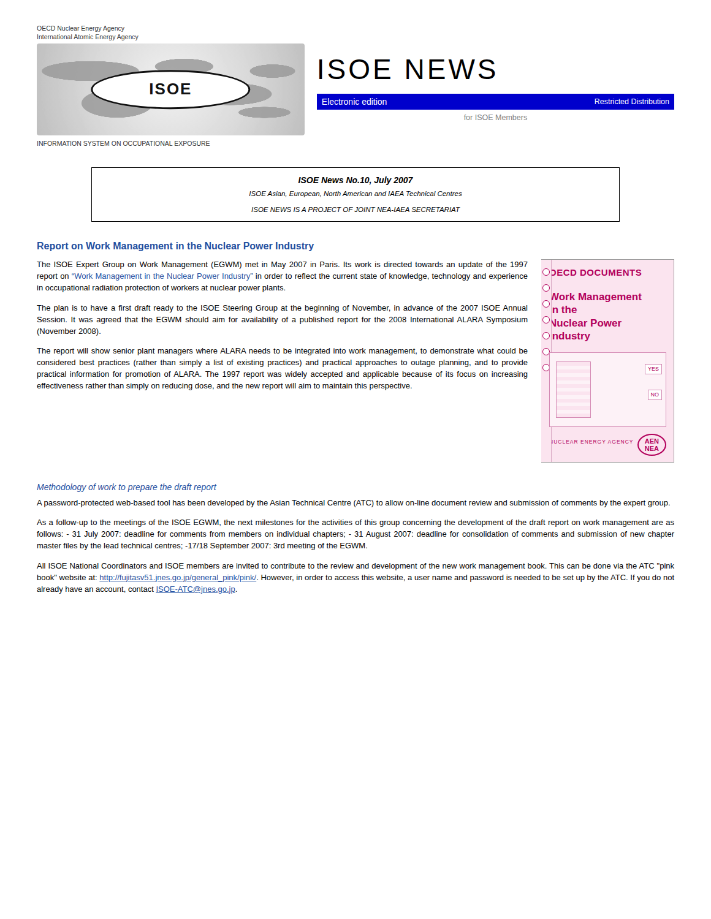OECD Nuclear Energy Agency
International Atomic Energy Agency
ISOE
INFORMATION SYSTEM ON OCCUPATIONAL EXPOSURE
ISOE NEWS
Electronic edition Restricted Distribution
for ISOE Members
ISOE News No.10, July 2007
ISOE Asian, European, North American and IAEA Technical Centres
ISOE NEWS IS A PROJECT OF JOINT NEA-IAEA SECRETARIAT
Report on Work Management in the Nuclear Power Industry
OECD DOCUMENTS
Work Management
in the
Nuclear Power
Industry
YES
NO
NUCLEAR ENERGY AGENCY
AEN
NEA
The ISOE Expert Group on Work Management (EGWM) met in May 2007 in Paris. Its work is directed towards an update of the 1997 report on “Work Management in the Nuclear Power Industry” in order to reflect the current state of knowledge, technology and experience in occupational radiation protection of workers at nuclear power plants.
The plan is to have a first draft ready to the ISOE Steering Group at the beginning of November, in advance of the 2007 ISOE Annual Session. It was agreed that the EGWM should aim for availability of a published report for the 2008 International ALARA Symposium (November 2008).
The report will show senior plant managers where ALARA needs to be integrated into work management, to demonstrate what could be considered best practices (rather than simply a list of existing practices) and practical approaches to outage planning, and to provide practical information for promotion of ALARA. The 1997 report was widely accepted and applicable because of its focus on increasing effectiveness rather than simply on reducing dose, and the new report will aim to maintain this perspective.
Methodology of work to prepare the draft report
A password-protected web-based tool has been developed by the Asian Technical Centre (ATC) to allow on-line document review and submission of comments by the expert group.
As a follow-up to the meetings of the ISOE EGWM, the next milestones for the activities of this group concerning the development of the draft report on work management are as follows: - 31 July 2007: deadline for comments from members on individual chapters; - 31 August 2007: deadline for consolidation of comments and submission of new chapter master files by the lead technical centres; -17/18 September 2007: 3rd meeting of the EGWM.
All ISOE National Coordinators and ISOE members are invited to contribute to the review and development of the new work management book. This can be done via the ATC "pink book" website at: http://fujitasv51.jnes.go.jp/general_pink/pink/. However, in order to access this website, a user name and password is needed to be set up by the ATC. If you do not already have an account, contact ISOE-ATC@jnes.go.jp.